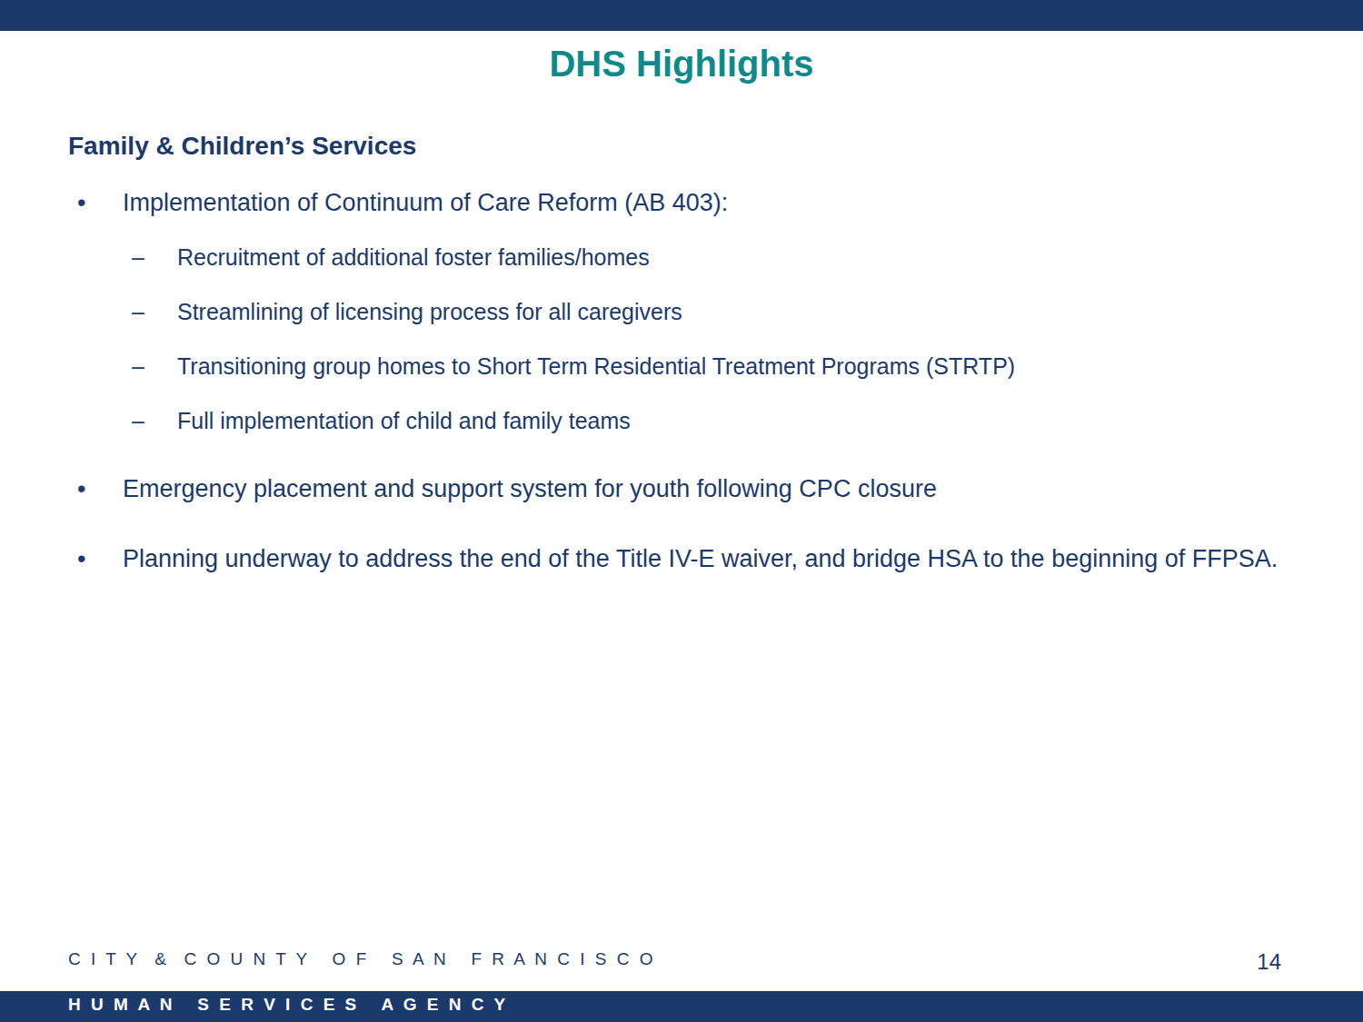DHS Highlights
Family & Children’s Services
Implementation of Continuum of Care Reform (AB 403):
Recruitment of additional foster families/homes
Streamlining of licensing process for all caregivers
Transitioning group homes to Short Term Residential Treatment Programs (STRTP)
Full implementation of child and family teams
Emergency placement and support system for youth following CPC closure
Planning underway to address the end of the Title IV-E waiver, and bridge HSA to the beginning of FFPSA.
C I T Y & C O U N T Y O F S A N F R A N C I S C O
14
H U M A N S E R V I C E S A G E N C Y